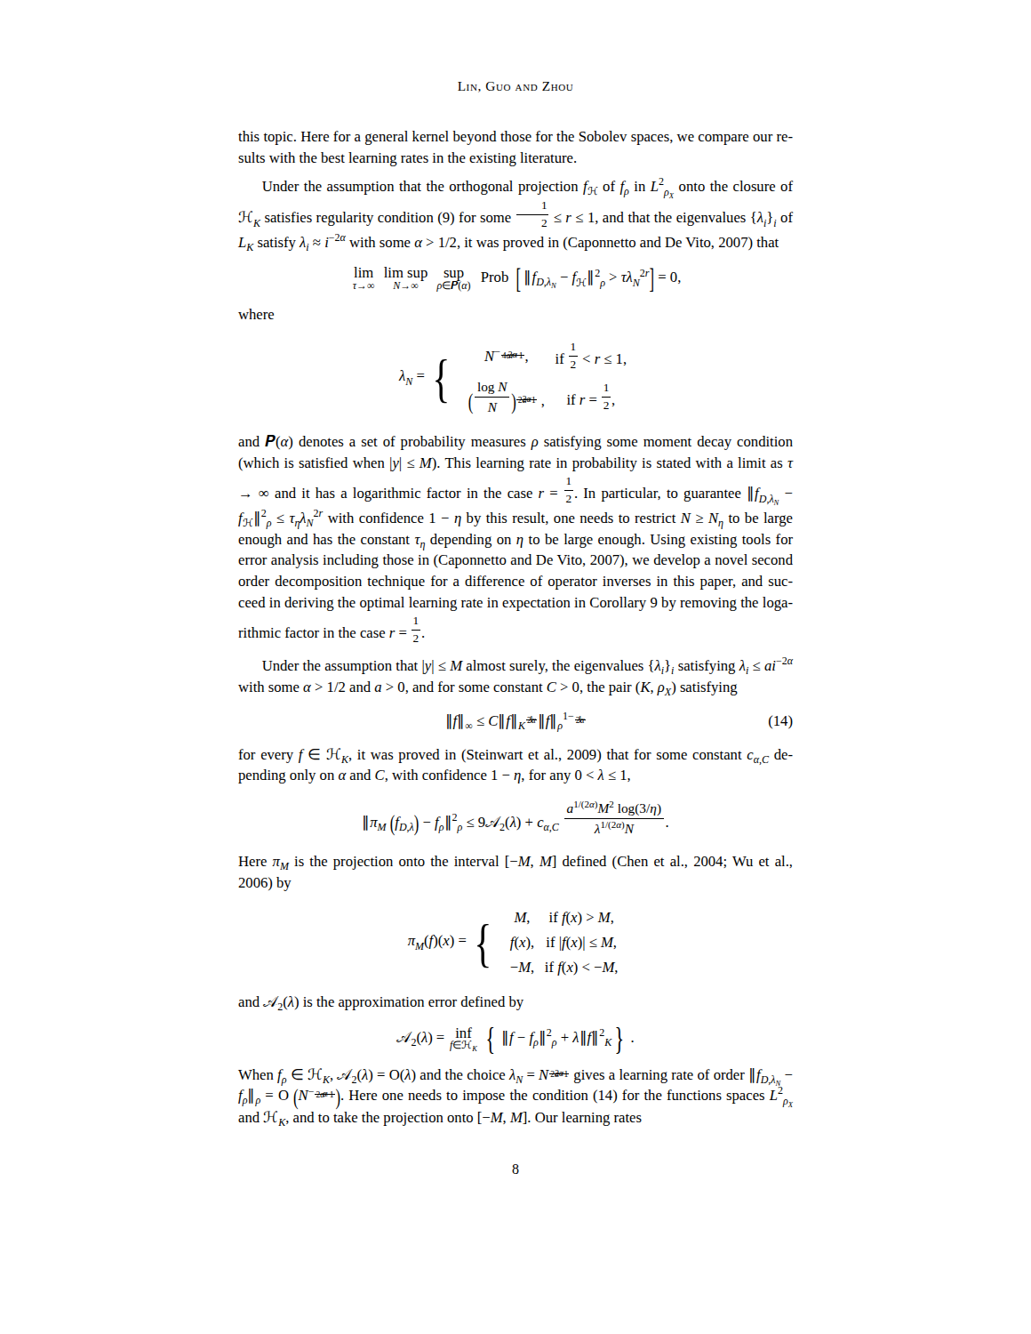Lin, Guo and Zhou
this topic. Here for a general kernel beyond those for the Sobolev spaces, we compare our results with the best learning rates in the existing literature.
Under the assumption that the orthogonal projection fℋ of fρ in L2ρX onto the closure of ℋK satisfies regularity condition (9) for some 12 ≤ r ≤ 1, and that the eigenvalues {λi}i of LK satisfy λi ≈ i−2α with some α > 1/2, it was proved in (Caponnetto and De Vito, 2007) that
lim τ→∞ lim sup N→∞ sup ρ∈𝑷(α) Prob [ ∥fD,λN − fℋ∥2ρ > τλN2r] = 0,
where
λN = {
| N − 2 α 4 αr +1 , | if 1 2 < r ≤ 1, |
| ( log N N ) 2 α 2 α +1 , | if r = 1 2 , |
and 𝑷(α) denotes a set of probability measures ρ satisfying some moment decay condition (which is satisfied when |y| ≤ M). This learning rate in probability is stated with a limit as τ → ∞ and it has a logarithmic factor in the case r = 12. In particular, to guarantee ∥fD,λN − fℋ∥2ρ ≤ τηλN2r with confidence 1 − η by this result, one needs to restrict N ≥ Nη to be large enough and has the constant τη depending on η to be large enough. Using existing tools for error analysis including those in (Caponnetto and De Vito, 2007), we develop a novel second order decomposition technique for a difference of operator inverses in this paper, and succeed in deriving the optimal learning rate in expectation in Corollary 9 by removing the logarithmic factor in the case r = 12.
Under the assumption that |y| ≤ M almost surely, the eigenvalues {λi}i satisfying λi ≤ ai−2α with some α > 1/2 and a > 0, and for some constant C > 0, the pair (K, ρX) satisfying
∥f∥∞ ≤ C∥f∥K12α∥f∥ρ1−12α (14)
for every f ∈ ℋK, it was proved in (Steinwart et al., 2009) that for some constant cα,C depending only on α and C, with confidence 1 − η, for any 0 < λ ≤ 1,
∥πM (fD,λ) − fρ∥2ρ ≤ 9𝒜2(λ) + cα,C a1/(2α)M2 log(3/η) λ1/(2α)N.
Here πM is the projection onto the interval [−M, M] defined (Chen et al., 2004; Wu et al., 2006) by
πM(f)(x) = {
| M , | if f ( x ) > M , |
| f ( x ), | if / f ( x )/ ≤ M , |
| − M , | if f ( x ) < − M , |
and 𝒜2(λ) is the approximation error defined by
𝒜2(λ) = inf f∈ℋK {∥f − fρ∥2ρ + λ∥f∥2K}.
When fρ ∈ ℋK, 𝒜2(λ) = O(λ) and the choice λN = N2α 2α+1 gives a learning rate of order ∥fD,λN − fρ∥ρ = O (N−α 2α+1). Here one needs to impose the condition (14) for the functions spaces L2ρX and ℋK, and to take the projection onto [−M, M]. Our learning rates
8